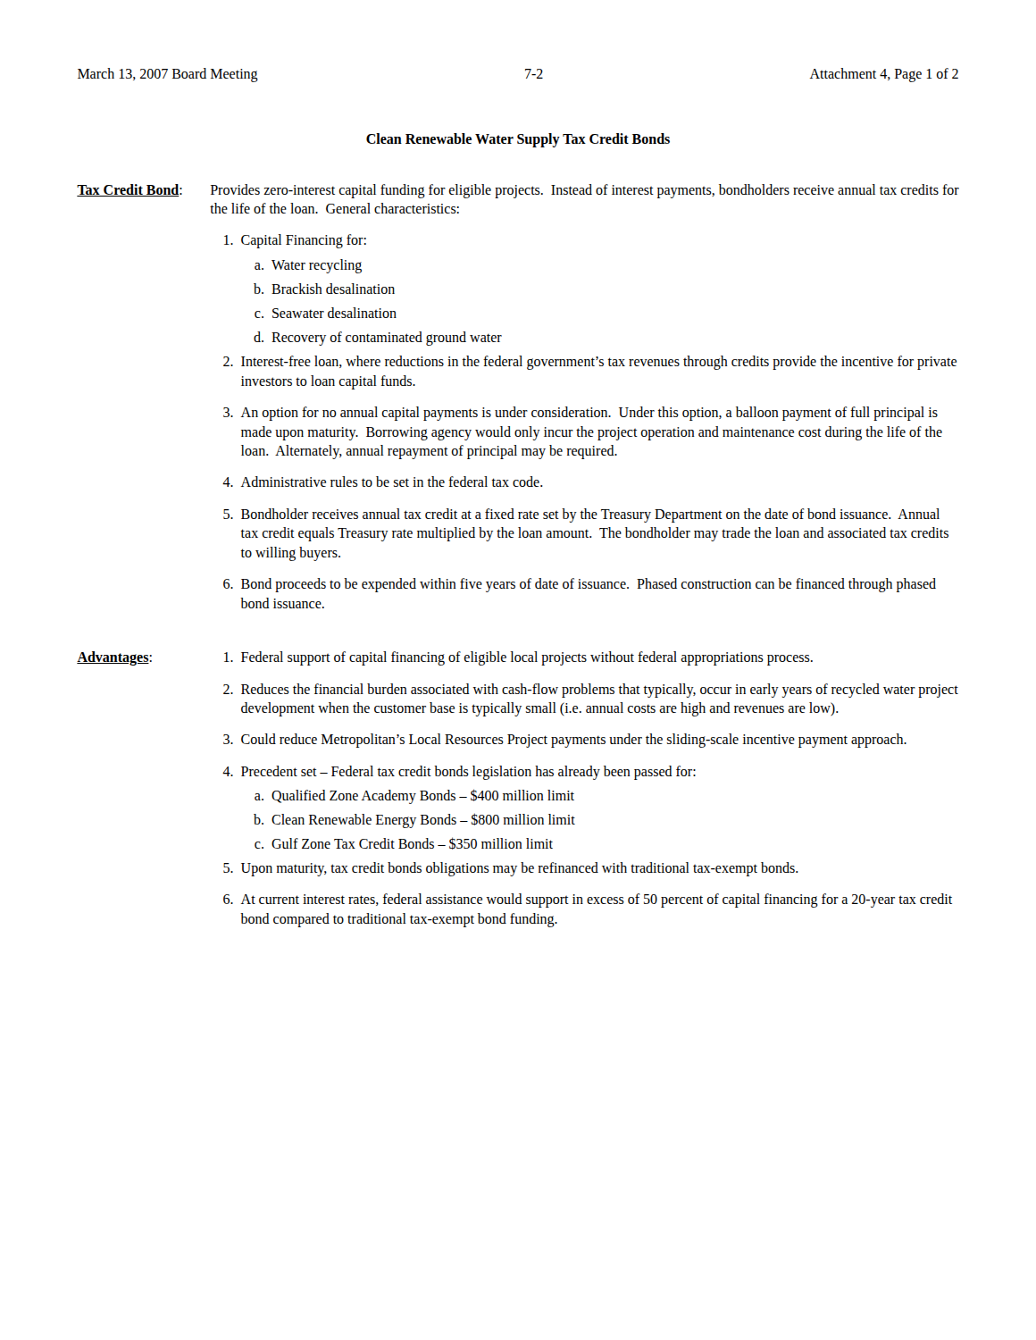March 13, 2007 Board Meeting
7-2
Attachment 4, Page 1 of 2
Clean Renewable Water Supply Tax Credit Bonds
| Tax Credit Bond : | Provides zero-interest capital funding for eligible projects. Instead of interest payments, bondholders receive annual tax credits for the life of the loan. General characteristics: Capital Financing for: Water recycling Brackish desalination Seawater desalination Recovery of contaminated ground water Interest-free loan, where reductions in the federal government’s tax revenues through credits provide the incentive for private investors to loan capital funds. An option for no annual capital payments is under consideration. Under this option, a balloon payment of full principal is made upon maturity. Borrowing agency would only incur the project operation and maintenance cost during the life of the loan. Alternately, annual repayment of principal may be required. Administrative rules to be set in the federal tax code. Bondholder receives annual tax credit at a fixed rate set by the Treasury Department on the date of bond issuance. Annual tax credit equals Treasury rate multiplied by the loan amount. The bondholder may trade the loan and associated tax credits to willing buyers. Bond proceeds to be expended within five years of date of issuance. Phased construction can be financed through phased bond issuance. |
| Advantages : | Federal support of capital financing of eligible local projects without federal appropriations process. Reduces the financial burden associated with cash-flow problems that typically, occur in early years of recycled water project development when the customer base is typically small (i.e. annual costs are high and revenues are low). Could reduce Metropolitan’s Local Resources Project payments under the sliding-scale incentive payment approach. Precedent set – Federal tax credit bonds legislation has already been passed for: Qualified Zone Academy Bonds – $400 million limit Clean Renewable Energy Bonds – $800 million limit Gulf Zone Tax Credit Bonds – $350 million limit Upon maturity, tax credit bonds obligations may be refinanced with traditional tax-exempt bonds. At current interest rates, federal assistance would support in excess of 50 percent of capital financing for a 20-year tax credit bond compared to traditional tax-exempt bond funding. |